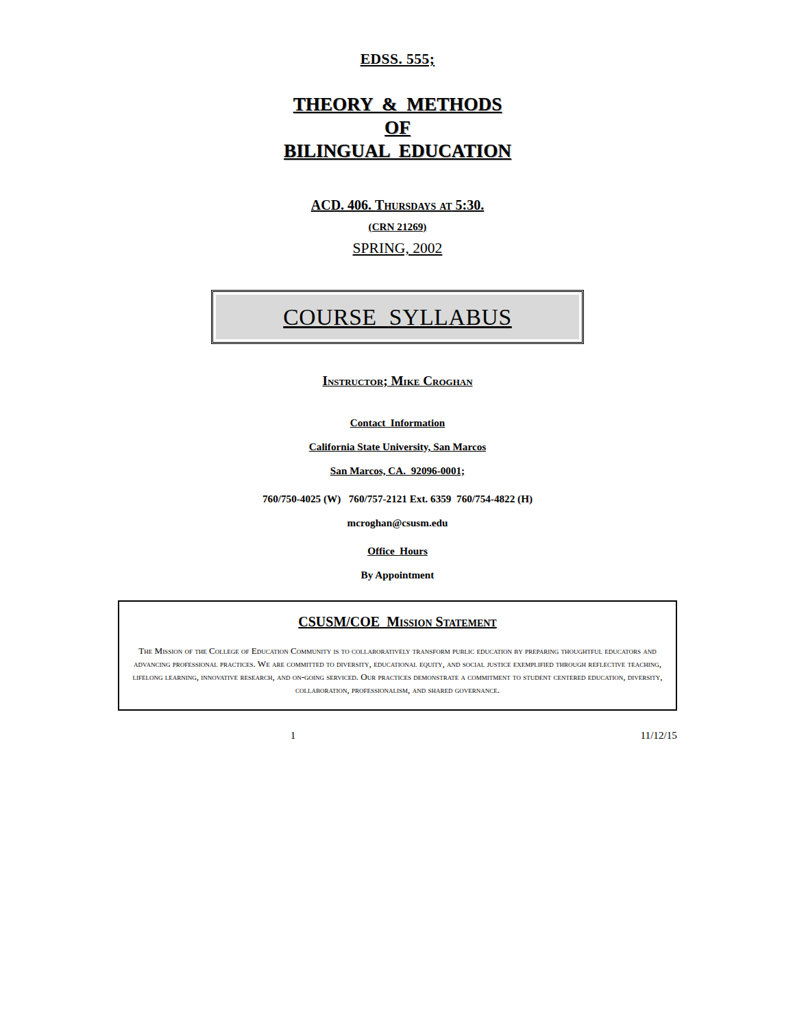EDSS. 555;
THEORY & METHODS
OF
BILINGUAL EDUCATION
ACD. 406. Thursdays at 5:30.
(CRN 21269)
SPRING, 2002
COURSE SYLLABUS
Instructor; Mike Croghan
Contact Information
California State University, San Marcos
San Marcos, CA. 92096-0001;
760/750-4025 (W) 760/757-2121 Ext. 6359 760/754-4822 (H)
mcroghan@csusm.edu
Office Hours
By Appointment
CSUSM/COE Mission Statement
The Mission of the College of Education Community is to collaboratively transform public education by preparing thoughtful educators and advancing professional practices. We are committed to diversity, educational equity, and social justice exemplified through reflective teaching, lifelong learning, innovative research, and on-going serviced. Our practices demonstrate a commitment to student centered education, diversity, collaboration, professionalism, and shared governance.
1 11/12/15